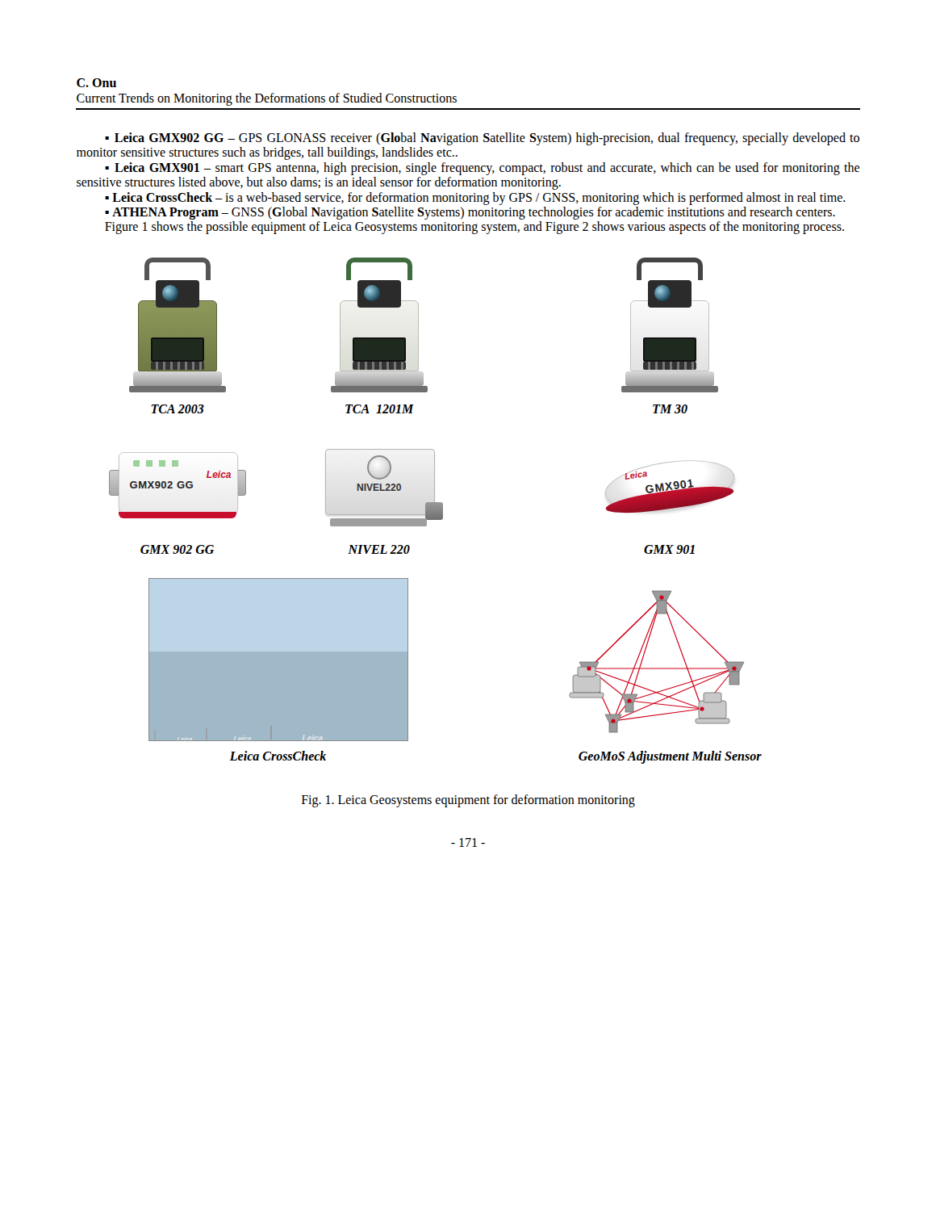C. Onu
Current Trends on Monitoring the Deformations of Studied Constructions
Leica GMX902 GG – GPS GLONASS receiver (Global Navigation Satellite System) high-precision, dual frequency, specially developed to monitor sensitive structures such as bridges, tall buildings, landslides etc..
Leica GMX901 – smart GPS antenna, high precision, single frequency, compact, robust and accurate, which can be used for monitoring the sensitive structures listed above, but also dams; is an ideal sensor for deformation monitoring.
Leica CrossCheck – is a web-based service, for deformation monitoring by GPS / GNSS, monitoring which is performed almost in real time.
ATHENA Program – GNSS (Global Navigation Satellite Systems) monitoring technologies for academic institutions and research centers.
Figure 1 shows the possible equipment of Leica Geosystems monitoring system, and Figure 2 shows various aspects of the monitoring process.
| TCA 2003 | TCA 1201M | TM 30 |
| GMX902 GG Leica | NIVEL220 | GMX901 Leica |
| GMX 902 GG | NIVEL 220 | GMX 901 |
| Leica Leica Leica | |
| Leica CrossCheck | GeoMoS Adjustment Multi Sensor |
Fig. 1. Leica Geosystems equipment for deformation monitoring
- 171 -